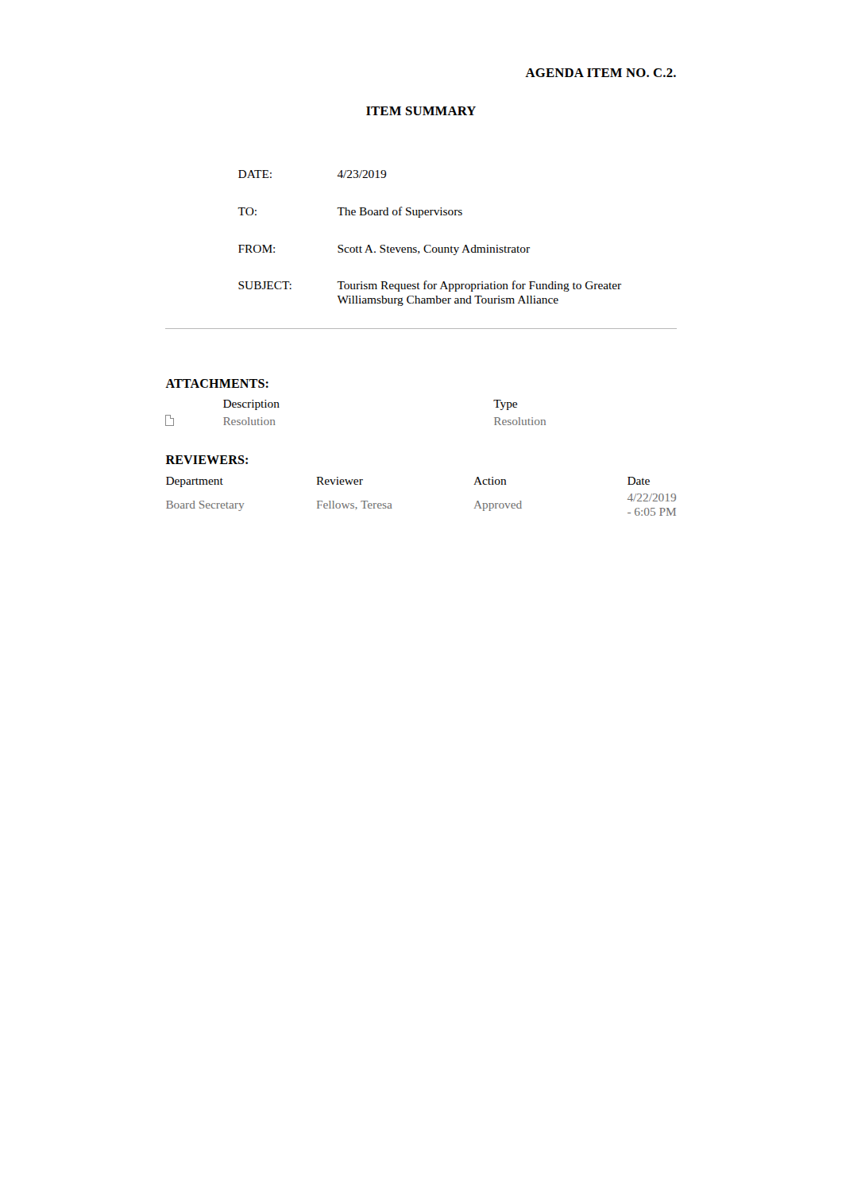AGENDA ITEM NO. C.2.
ITEM SUMMARY
| DATE: | 4/23/2019 |
| TO: | The Board of Supervisors |
| FROM: | Scott A. Stevens, County Administrator |
| SUBJECT: | Tourism Request for Appropriation for Funding to Greater Williamsburg Chamber and Tourism Alliance |
ATTACHMENTS:
| | Description | Type |
| --- | --- | --- |
| | Resolution | Resolution |
REVIEWERS:
| Department | Reviewer | Action | Date |
| --- | --- | --- | --- |
| Board Secretary | Fellows, Teresa | Approved | 4/22/2019 - 6:05 PM |